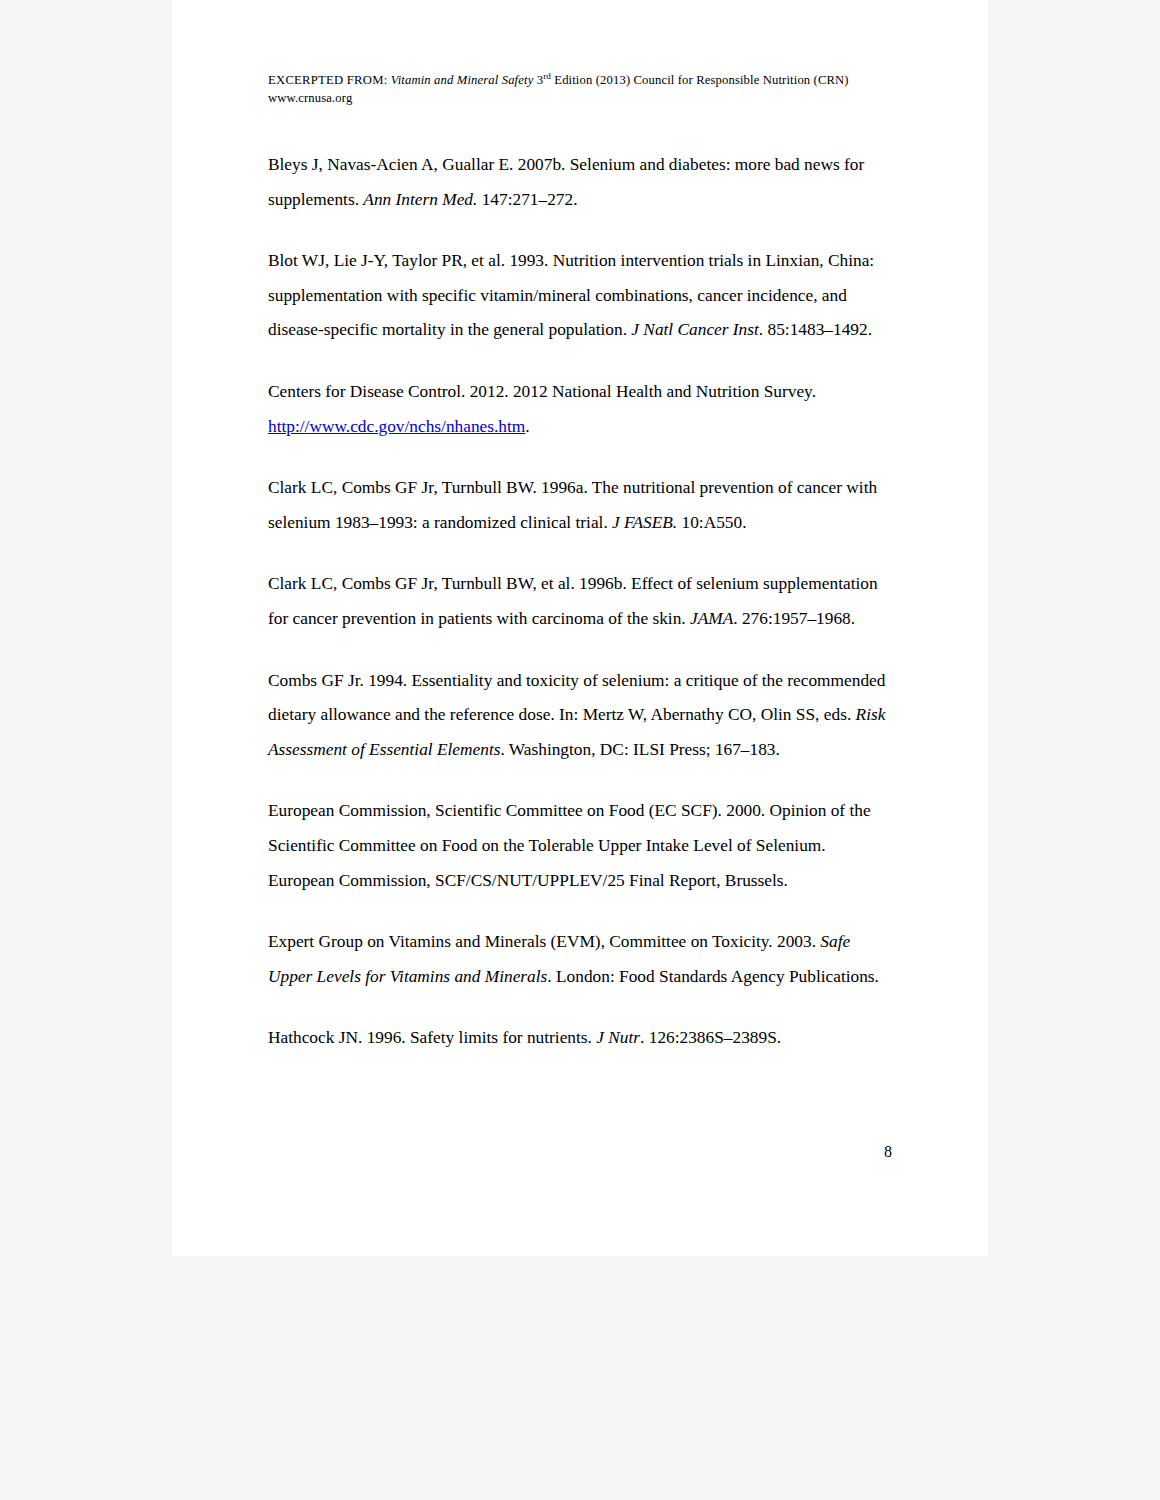Excerpted from: Vitamin and Mineral Safety 3rd Edition (2013) Council for Responsible Nutrition (CRN) www.crnusa.org
Bleys J, Navas-Acien A, Guallar E. 2007b. Selenium and diabetes: more bad news for supplements. Ann Intern Med. 147:271–272.
Blot WJ, Lie J-Y, Taylor PR, et al. 1993. Nutrition intervention trials in Linxian, China: supplementation with specific vitamin/mineral combinations, cancer incidence, and disease-specific mortality in the general population. J Natl Cancer Inst. 85:1483–1492.
Centers for Disease Control. 2012. 2012 National Health and Nutrition Survey. http://www.cdc.gov/nchs/nhanes.htm.
Clark LC, Combs GF Jr, Turnbull BW. 1996a. The nutritional prevention of cancer with selenium 1983–1993: a randomized clinical trial. J FASEB. 10:A550.
Clark LC, Combs GF Jr, Turnbull BW, et al. 1996b. Effect of selenium supplementation for cancer prevention in patients with carcinoma of the skin. JAMA. 276:1957–1968.
Combs GF Jr. 1994. Essentiality and toxicity of selenium: a critique of the recommended dietary allowance and the reference dose. In: Mertz W, Abernathy CO, Olin SS, eds. Risk Assessment of Essential Elements. Washington, DC: ILSI Press; 167–183.
European Commission, Scientific Committee on Food (EC SCF). 2000. Opinion of the Scientific Committee on Food on the Tolerable Upper Intake Level of Selenium. European Commission, SCF/CS/NUT/UPPLEV/25 Final Report, Brussels.
Expert Group on Vitamins and Minerals (EVM), Committee on Toxicity. 2003. Safe Upper Levels for Vitamins and Minerals. London: Food Standards Agency Publications.
Hathcock JN. 1996. Safety limits for nutrients. J Nutr. 126:2386S–2389S.
8